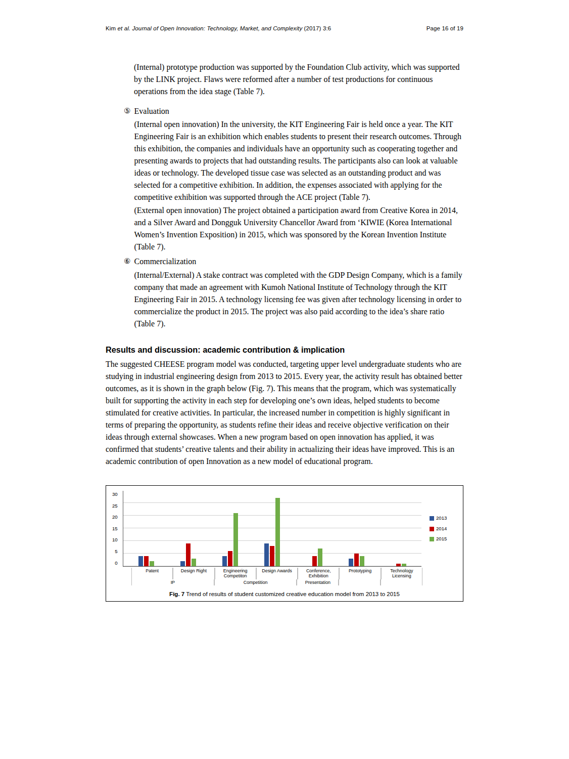Kim et al. Journal of Open Innovation: Technology, Market, and Complexity (2017) 3:6
Page 16 of 19
(Internal) prototype production was supported by the Foundation Club activity, which was supported by the LINK project. Flaws were reformed after a number of test productions for continuous operations from the idea stage (Table 7).
⑤
Evaluation
(Internal open innovation) In the university, the KIT Engineering Fair is held once a year. The KIT Engineering Fair is an exhibition which enables students to present their research outcomes. Through this exhibition, the companies and individuals have an opportunity such as cooperating together and presenting awards to projects that had outstanding results. The participants also can look at valuable ideas or technology. The developed tissue case was selected as an outstanding product and was selected for a competitive exhibition. In addition, the expenses associated with applying for the competitive exhibition was supported through the ACE project (Table 7).
(External open innovation) The project obtained a participation award from Creative Korea in 2014, and a Silver Award and Dongguk University Chancellor Award from ‘KIWIE (Korea International Women’s Invention Exposition) in 2015, which was sponsored by the Korean Invention Institute (Table 7).
⑥
Commercialization
(Internal/External) A stake contract was completed with the GDP Design Company, which is a family company that made an agreement with Kumoh National Institute of Technology through the KIT Engineering Fair in 2015. A technology licensing fee was given after technology licensing in order to commercialize the product in 2015. The project was also paid according to the idea’s share ratio (Table 7).
Results and discussion: academic contribution & implication
The suggested CHEESE program model was conducted, targeting upper level undergraduate students who are studying in industrial engineering design from 2013 to 2015. Every year, the activity result has obtained better outcomes, as it is shown in the graph below (Fig. 7). This means that the program, which was systematically built for supporting the activity in each step for developing one’s own ideas, helped students to become stimulated for creative activities. In particular, the increased number in competition is highly significant in terms of preparing the opportunity, as students refine their ideas and receive objective verification on their ideas through external showcases. When a new program based on open innovation has applied, it was confirmed that students’ creative talents and their ability in actualizing their ideas have improved. This is an academic contribution of open Innovation as a new model of educational program.
30 25 20 15 10 5 0
2013
2014
2015
Patent
Design Right
Engineering Competiton
Design Awards
Conference, Exhibition
Prototyping
Technology Licensing
IP
Competition
Presentation
Fig. 7 Trend of results of student customized creative education model from 2013 to 2015